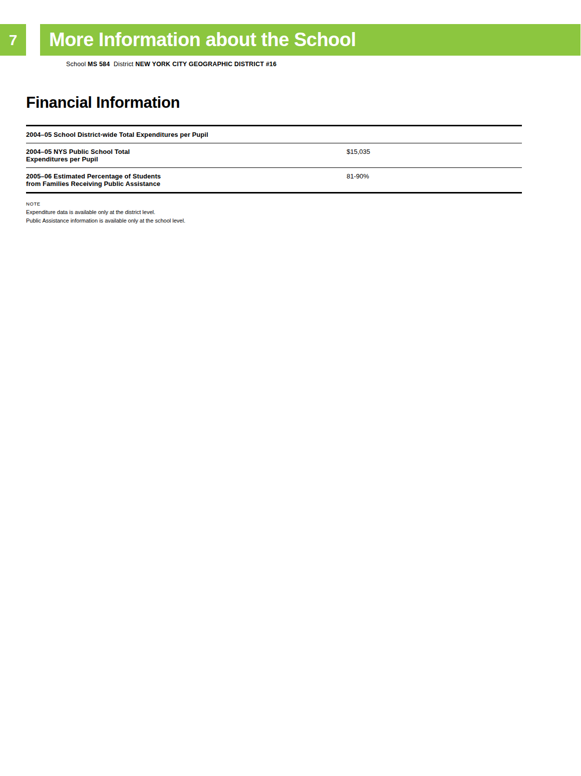7
More Information about the School
School MS 584 District NEW YORK CITY GEOGRAPHIC DISTRICT #16
Financial Information
| 2004–05 School District-wide Total Expenditures per Pupil | |
| 2004–05 NYS Public School Total Expenditures per Pupil | $15,035 |
| 2005–06 Estimated Percentage of Students from Families Receiving Public Assistance | 81-90% |
NOTE
Expenditure data is available only at the district level.
Public Assistance information is available only at the school level.